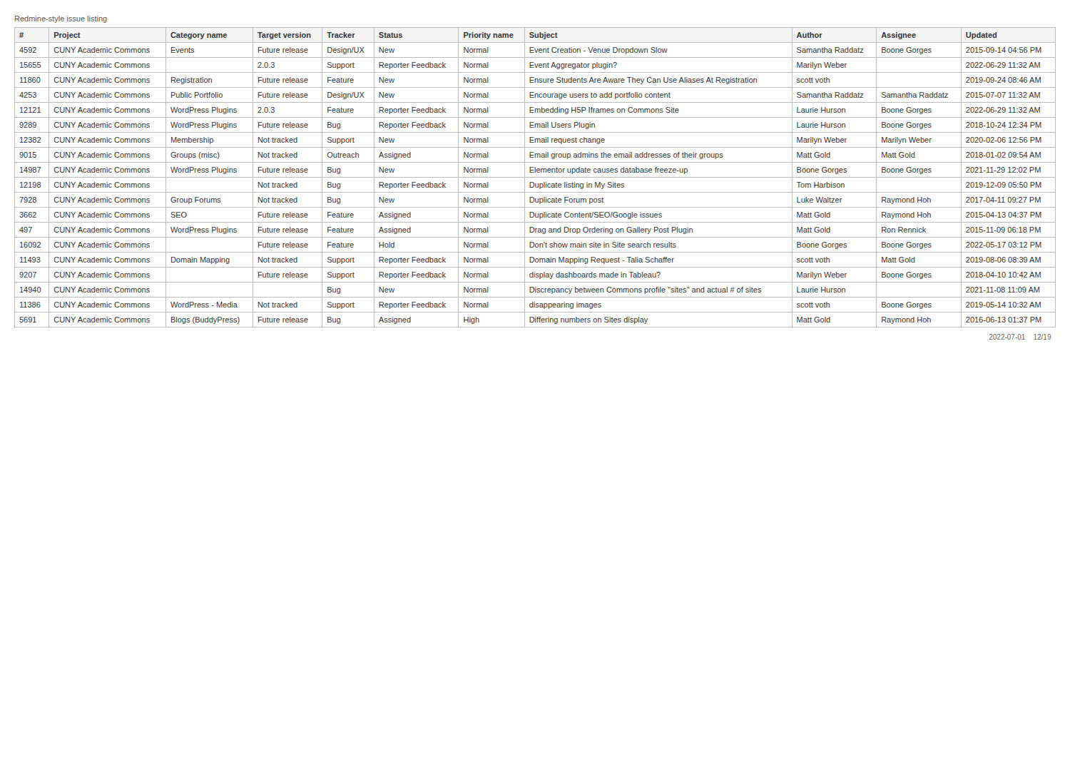Redmine-style issue listing
| # | Project | Category name | Target version | Tracker | Status | Priority name | Subject | Author | Assignee | Updated |
| --- | --- | --- | --- | --- | --- | --- | --- | --- | --- | --- |
| 4592 | CUNY Academic Commons | Events | Future release | Design/UX | New | Normal | Event Creation - Venue Dropdown Slow | Samantha Raddatz | Boone Gorges | 2015-09-14 04:56 PM |
| 15655 | CUNY Academic Commons | | 2.0.3 | Support | Reporter Feedback | Normal | Event Aggregator plugin? | Marilyn Weber | | 2022-06-29 11:32 AM |
| 11860 | CUNY Academic Commons | Registration | Future release | Feature | New | Normal | Ensure Students Are Aware They Can Use Aliases At Registration | scott voth | | 2019-09-24 08:46 AM |
| 4253 | CUNY Academic Commons | Public Portfolio | Future release | Design/UX | New | Normal | Encourage users to add portfolio content | Samantha Raddatz | Samantha Raddatz | 2015-07-07 11:32 AM |
| 12121 | CUNY Academic Commons | WordPress Plugins | 2.0.3 | Feature | Reporter Feedback | Normal | Embedding H5P Iframes on Commons Site | Laurie Hurson | Boone Gorges | 2022-06-29 11:32 AM |
| 9289 | CUNY Academic Commons | WordPress Plugins | Future release | Bug | Reporter Feedback | Normal | Email Users Plugin | Laurie Hurson | Boone Gorges | 2018-10-24 12:34 PM |
| 12382 | CUNY Academic Commons | Membership | Not tracked | Support | New | Normal | Email request change | Marilyn Weber | Marilyn Weber | 2020-02-06 12:56 PM |
| 9015 | CUNY Academic Commons | Groups (misc) | Not tracked | Outreach | Assigned | Normal | Email group admins the email addresses of their groups | Matt Gold | Matt Gold | 2018-01-02 09:54 AM |
| 14987 | CUNY Academic Commons | WordPress Plugins | Future release | Bug | New | Normal | Elementor update causes database freeze-up | Boone Gorges | Boone Gorges | 2021-11-29 12:02 PM |
| 12198 | CUNY Academic Commons | | Not tracked | Bug | Reporter Feedback | Normal | Duplicate listing in My Sites | Tom Harbison | | 2019-12-09 05:50 PM |
| 7928 | CUNY Academic Commons | Group Forums | Not tracked | Bug | New | Normal | Duplicate Forum post | Luke Waltzer | Raymond Hoh | 2017-04-11 09:27 PM |
| 3662 | CUNY Academic Commons | SEO | Future release | Feature | Assigned | Normal | Duplicate Content/SEO/Google issues | Matt Gold | Raymond Hoh | 2015-04-13 04:37 PM |
| 497 | CUNY Academic Commons | WordPress Plugins | Future release | Feature | Assigned | Normal | Drag and Drop Ordering on Gallery Post Plugin | Matt Gold | Ron Rennick | 2015-11-09 06:18 PM |
| 16092 | CUNY Academic Commons | | Future release | Feature | Hold | Normal | Don't show main site in Site search results | Boone Gorges | Boone Gorges | 2022-05-17 03:12 PM |
| 11493 | CUNY Academic Commons | Domain Mapping | Not tracked | Support | Reporter Feedback | Normal | Domain Mapping Request - Talia Schaffer | scott voth | Matt Gold | 2019-08-06 08:39 AM |
| 9207 | CUNY Academic Commons | | Future release | Support | Reporter Feedback | Normal | display dashboards made in Tableau? | Marilyn Weber | Boone Gorges | 2018-04-10 10:42 AM |
| 14940 | CUNY Academic Commons | | | Bug | New | Normal | Discrepancy between Commons profile "sites" and actual # of sites | Laurie Hurson | | 2021-11-08 11:09 AM |
| 11386 | CUNY Academic Commons | WordPress - Media | Not tracked | Support | Reporter Feedback | Normal | disappearing images | scott voth | Boone Gorges | 2019-05-14 10:32 AM |
| 5691 | CUNY Academic Commons | Blogs (BuddyPress) | Future release | Bug | Assigned | High | Differing numbers on Sites display | Matt Gold | Raymond Hoh | 2016-06-13 01:37 PM |
| 2022-07-01 12/19 |